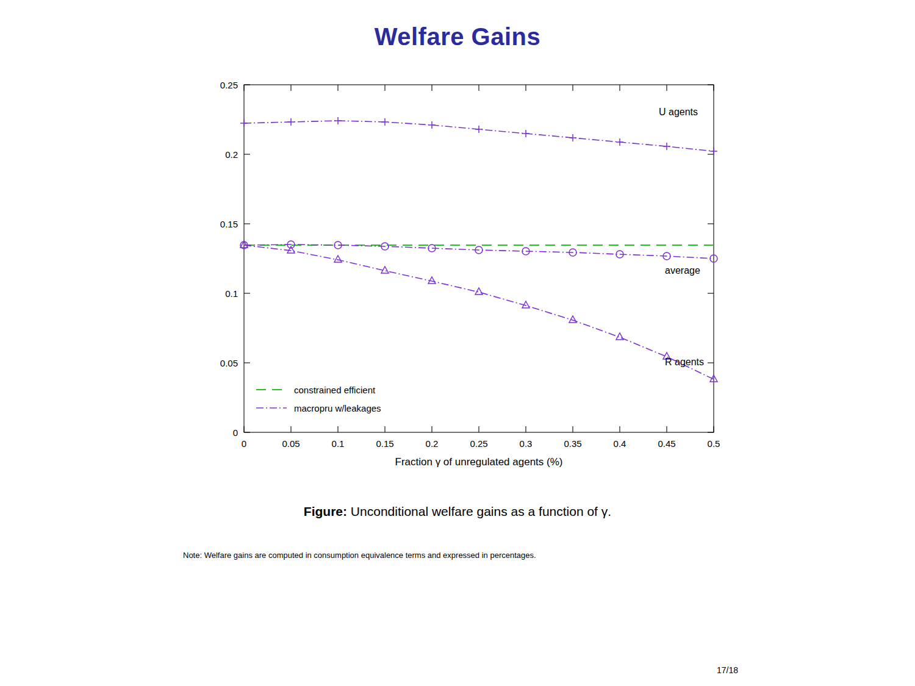Welfare Gains
0.25 0.2 0.15 0.1 0.05 0 0 0.05 0.1 0.15 0.2 0.25 0.3 0.35 0.4 0.45 0.5 Fraction γ of unregulated agents (%) U agents average R agents constrained efficient macropru w/leakages
Figure: Unconditional welfare gains as a function of γ.
Note: Welfare gains are computed in consumption equivalence terms and expressed in percentages.
17/18